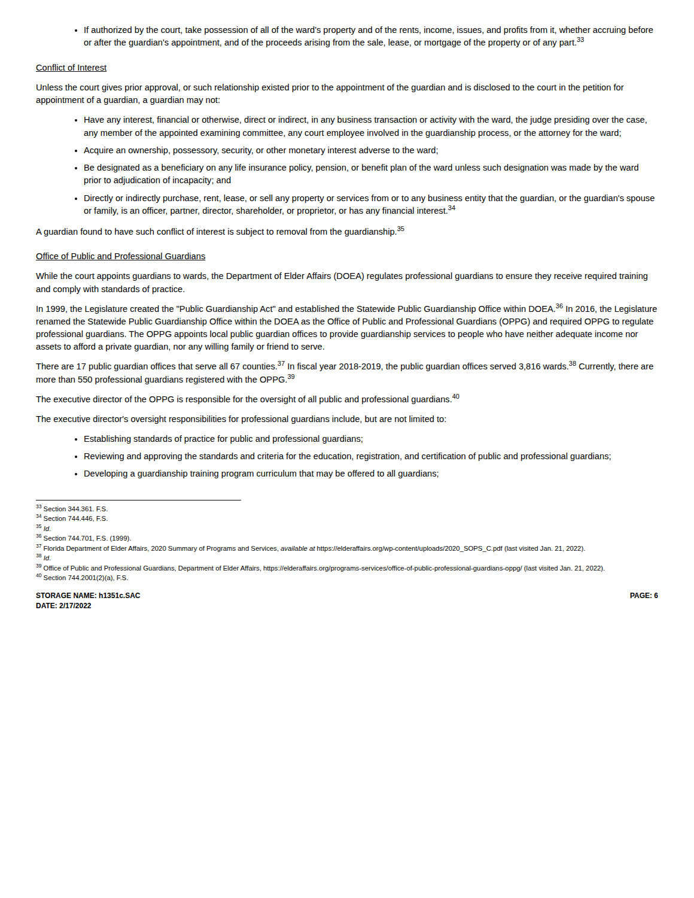If authorized by the court, take possession of all of the ward's property and of the rents, income, issues, and profits from it, whether accruing before or after the guardian's appointment, and of the proceeds arising from the sale, lease, or mortgage of the property or of any part.33
Conflict of Interest
Unless the court gives prior approval, or such relationship existed prior to the appointment of the guardian and is disclosed to the court in the petition for appointment of a guardian, a guardian may not:
Have any interest, financial or otherwise, direct or indirect, in any business transaction or activity with the ward, the judge presiding over the case, any member of the appointed examining committee, any court employee involved in the guardianship process, or the attorney for the ward;
Acquire an ownership, possessory, security, or other monetary interest adverse to the ward;
Be designated as a beneficiary on any life insurance policy, pension, or benefit plan of the ward unless such designation was made by the ward prior to adjudication of incapacity; and
Directly or indirectly purchase, rent, lease, or sell any property or services from or to any business entity that the guardian, or the guardian's spouse or family, is an officer, partner, director, shareholder, or proprietor, or has any financial interest.34
A guardian found to have such conflict of interest is subject to removal from the guardianship.35
Office of Public and Professional Guardians
While the court appoints guardians to wards, the Department of Elder Affairs (DOEA) regulates professional guardians to ensure they receive required training and comply with standards of practice.
In 1999, the Legislature created the "Public Guardianship Act" and established the Statewide Public Guardianship Office within DOEA.36 In 2016, the Legislature renamed the Statewide Public Guardianship Office within the DOEA as the Office of Public and Professional Guardians (OPPG) and required OPPG to regulate professional guardians. The OPPG appoints local public guardian offices to provide guardianship services to people who have neither adequate income nor assets to afford a private guardian, nor any willing family or friend to serve.
There are 17 public guardian offices that serve all 67 counties.37 In fiscal year 2018-2019, the public guardian offices served 3,816 wards.38 Currently, there are more than 550 professional guardians registered with the OPPG.39
The executive director of the OPPG is responsible for the oversight of all public and professional guardians.40
The executive director's oversight responsibilities for professional guardians include, but are not limited to:
Establishing standards of practice for public and professional guardians;
Reviewing and approving the standards and criteria for the education, registration, and certification of public and professional guardians;
Developing a guardianship training program curriculum that may be offered to all guardians;
33 Section 344.361. F.S.
34 Section 744.446, F.S.
35 Id.
36 Section 744.701, F.S. (1999).
37 Florida Department of Elder Affairs, 2020 Summary of Programs and Services, available at https://elderaffairs.org/wp-content/uploads/2020_SOPS_C.pdf (last visited Jan. 21, 2022).
38 Id.
39 Office of Public and Professional Guardians, Department of Elder Affairs, https://elderaffairs.org/programs-services/office-of-public-professional-guardians-oppg/ (last visited Jan. 21, 2022).
40 Section 744.2001(2)(a), F.S.
STORAGE NAME: h1351c.SAC DATE: 2/17/2022
PAGE: 6